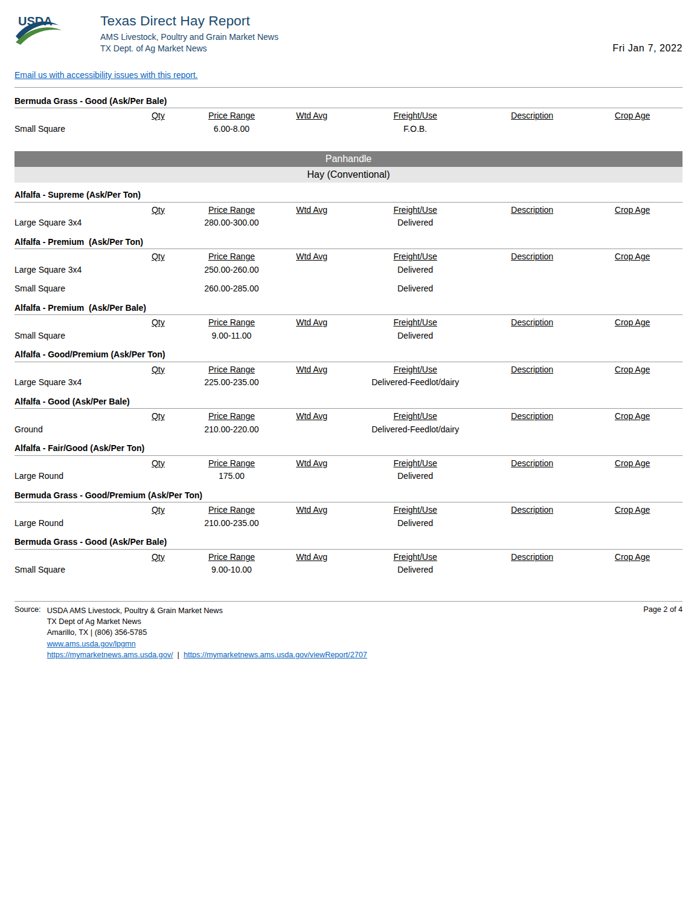USDA
Texas Direct Hay Report
AMS Livestock, Poultry and Grain Market News
TX Dept. of Ag Market News
Fri Jan 7, 2022
Email us with accessibility issues with this report.
Bermuda Grass - Good (Ask/Per Bale)
| | Qty | Price Range | Wtd Avg | Freight/Use | Description | Crop Age |
| --- | --- | --- | --- | --- | --- | --- |
| Small Square | | 6.00-8.00 | | F.O.B. | | |
Panhandle
Hay (Conventional)
Alfalfa - Supreme (Ask/Per Ton)
| | Qty | Price Range | Wtd Avg | Freight/Use | Description | Crop Age |
| --- | --- | --- | --- | --- | --- | --- |
| Large Square 3x4 | | 280.00-300.00 | | Delivered | | |
Alfalfa - Premium (Ask/Per Ton)
| | Qty | Price Range | Wtd Avg | Freight/Use | Description | Crop Age |
| --- | --- | --- | --- | --- | --- | --- |
| Large Square 3x4 | | 250.00-260.00 | | Delivered | | |
| Small Square | | 260.00-285.00 | | Delivered | | |
Alfalfa - Premium (Ask/Per Bale)
| | Qty | Price Range | Wtd Avg | Freight/Use | Description | Crop Age |
| --- | --- | --- | --- | --- | --- | --- |
| Small Square | | 9.00-11.00 | | Delivered | | |
Alfalfa - Good/Premium (Ask/Per Ton)
| | Qty | Price Range | Wtd Avg | Freight/Use | Description | Crop Age |
| --- | --- | --- | --- | --- | --- | --- |
| Large Square 3x4 | | 225.00-235.00 | | Delivered-Feedlot/dairy | | |
Alfalfa - Good (Ask/Per Bale)
| | Qty | Price Range | Wtd Avg | Freight/Use | Description | Crop Age |
| --- | --- | --- | --- | --- | --- | --- |
| Ground | | 210.00-220.00 | | Delivered-Feedlot/dairy | | |
Alfalfa - Fair/Good (Ask/Per Ton)
| | Qty | Price Range | Wtd Avg | Freight/Use | Description | Crop Age |
| --- | --- | --- | --- | --- | --- | --- |
| Large Round | | 175.00 | | Delivered | | |
Bermuda Grass - Good/Premium (Ask/Per Ton)
| | Qty | Price Range | Wtd Avg | Freight/Use | Description | Crop Age |
| --- | --- | --- | --- | --- | --- | --- |
| Large Round | | 210.00-235.00 | | Delivered | | |
Bermuda Grass - Good (Ask/Per Bale)
| | Qty | Price Range | Wtd Avg | Freight/Use | Description | Crop Age |
| --- | --- | --- | --- | --- | --- | --- |
| Small Square | | 9.00-10.00 | | Delivered | | |
Source:
USDA AMS Livestock, Poultry & Grain Market News
TX Dept of Ag Market News
Amarillo, TX | (806) 356-5785
www.ams.usda.gov/lpgmn
https://mymarketnews.ams.usda.gov/ | https://mymarketnews.ams.usda.gov/viewReport/2707
Page 2 of 4